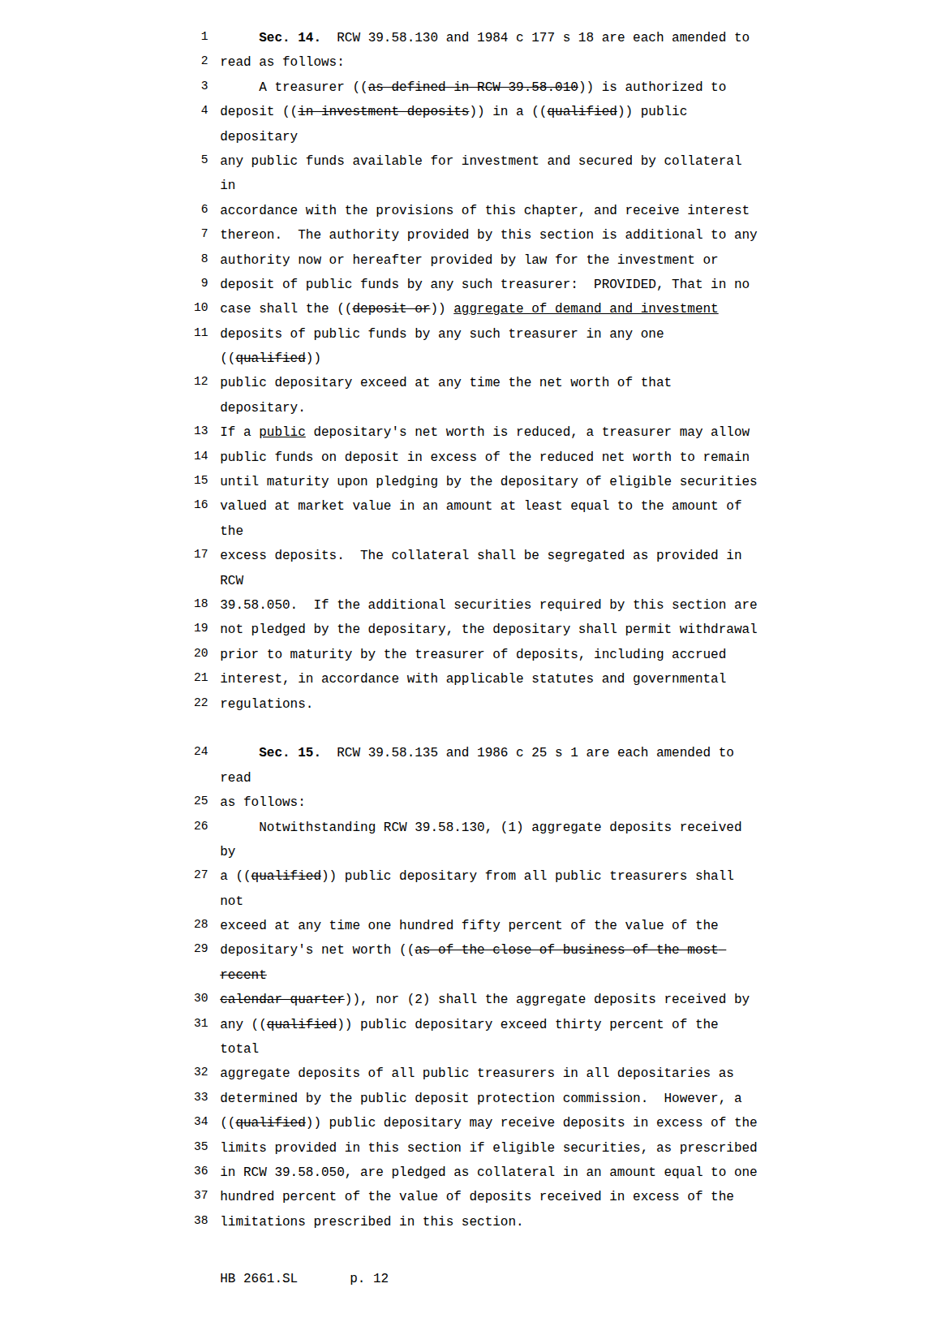Sec. 14. RCW 39.58.130 and 1984 c 177 s 18 are each amended to
read as follows:
A treasurer ((as defined in RCW 39.58.010)) is authorized to
deposit ((in investment deposits)) in a ((qualified)) public depositary
any public funds available for investment and secured by collateral in
accordance with the provisions of this chapter, and receive interest
thereon. The authority provided by this section is additional to any
authority now or hereafter provided by law for the investment or
deposit of public funds by any such treasurer: PROVIDED, That in no
case shall the ((deposit or)) aggregate of demand and investment
deposits of public funds by any such treasurer in any one ((qualified))
public depositary exceed at any time the net worth of that depositary.
If a public depositary's net worth is reduced, a treasurer may allow
public funds on deposit in excess of the reduced net worth to remain
until maturity upon pledging by the depositary of eligible securities
valued at market value in an amount at least equal to the amount of the
excess deposits. The collateral shall be segregated as provided in RCW
39.58.050. If the additional securities required by this section are
not pledged by the depositary, the depositary shall permit withdrawal
prior to maturity by the treasurer of deposits, including accrued
interest, in accordance with applicable statutes and governmental
regulations.
Sec. 15. RCW 39.58.135 and 1986 c 25 s 1 are each amended to read
as follows:
Notwithstanding RCW 39.58.130, (1) aggregate deposits received by
a ((qualified)) public depositary from all public treasurers shall not
exceed at any time one hundred fifty percent of the value of the
depositary's net worth ((as of the close of business of the most recent
calendar quarter)), nor (2) shall the aggregate deposits received by
any ((qualified)) public depositary exceed thirty percent of the total
aggregate deposits of all public treasurers in all depositaries as
determined by the public deposit protection commission. However, a
((qualified)) public depositary may receive deposits in excess of the
limits provided in this section if eligible securities, as prescribed
in RCW 39.58.050, are pledged as collateral in an amount equal to one
hundred percent of the value of deposits received in excess of the
limitations prescribed in this section.
HB 2661.SL
p. 12